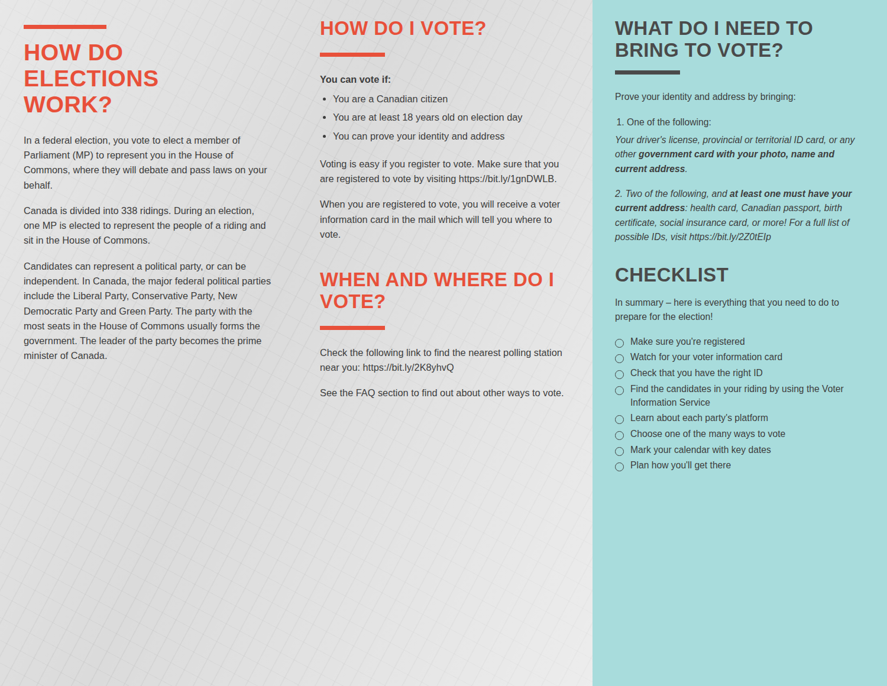How do
elections
work?
In a federal election, you vote to elect a member of Parliament (MP) to represent you in the House of Commons, where they will debate and pass laws on your behalf.
Canada is divided into 338 ridings. During an election, one MP is elected to represent the people of a riding and sit in the House of Commons.
Candidates can represent a political party, or can be independent. In Canada, the major federal political parties include the Liberal Party, Conservative Party, New Democratic Party and Green Party. The party with the most seats in the House of Commons usually forms the government. The leader of the party becomes the prime minister of Canada.
How do I vote?
You can vote if:
You are a Canadian citizen
You are at least 18 years old on election day
You can prove your identity and address
Voting is easy if you register to vote. Make sure that you are registered to vote by visiting https://bit.ly/1gnDWLB.
When you are registered to vote, you will receive a voter information card in the mail which will tell you where to vote.
When and where do I vote?
Check the following link to find the nearest polling station near you: https://bit.ly/2K8yhvQ
See the FAQ section to find out about other ways to vote.
What do I need to bring to vote?
Prove your identity and address by bringing:
One of the following:
Your driver's license, provincial or territorial ID card, or any other government card with your photo, name and current address.
2. Two of the following, and at least one must have your current address: health card, Canadian passport, birth certificate, social insurance card, or more! For a full list of possible IDs, visit https://bit.ly/2Z0tEIp
Checklist
In summary – here is everything that you need to do to prepare for the election!
Make sure you're registered
Watch for your voter information card
Check that you have the right ID
Find the candidates in your riding by using the Voter Information Service
Learn about each party's platform
Choose one of the many ways to vote
Mark your calendar with key dates
Plan how you'll get there